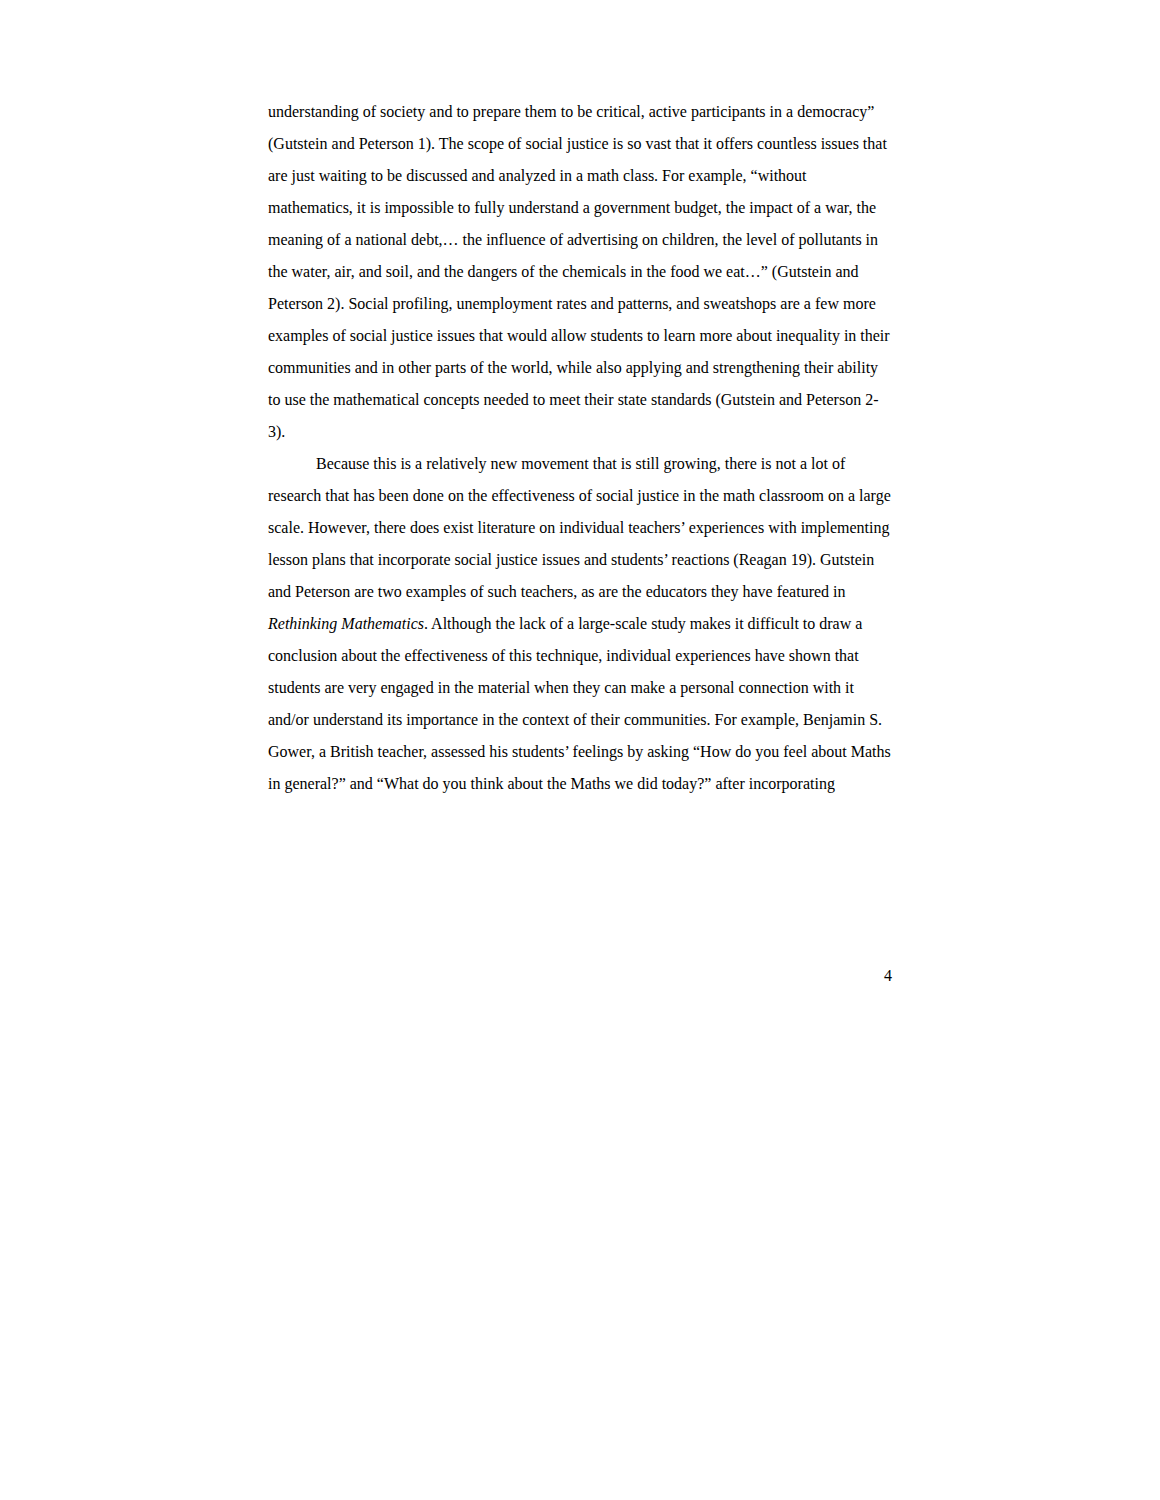understanding of society and to prepare them to be critical, active participants in a democracy” (Gutstein and Peterson 1). The scope of social justice is so vast that it offers countless issues that are just waiting to be discussed and analyzed in a math class. For example, “without mathematics, it is impossible to fully understand a government budget, the impact of a war, the meaning of a national debt,… the influence of advertising on children, the level of pollutants in the water, air, and soil, and the dangers of the chemicals in the food we eat…” (Gutstein and Peterson 2). Social profiling, unemployment rates and patterns, and sweatshops are a few more examples of social justice issues that would allow students to learn more about inequality in their communities and in other parts of the world, while also applying and strengthening their ability to use the mathematical concepts needed to meet their state standards (Gutstein and Peterson 2-3).
Because this is a relatively new movement that is still growing, there is not a lot of research that has been done on the effectiveness of social justice in the math classroom on a large scale. However, there does exist literature on individual teachers’ experiences with implementing lesson plans that incorporate social justice issues and students’ reactions (Reagan 19). Gutstein and Peterson are two examples of such teachers, as are the educators they have featured in Rethinking Mathematics. Although the lack of a large-scale study makes it difficult to draw a conclusion about the effectiveness of this technique, individual experiences have shown that students are very engaged in the material when they can make a personal connection with it and/or understand its importance in the context of their communities. For example, Benjamin S. Gower, a British teacher, assessed his students’ feelings by asking “How do you feel about Maths in general?” and “What do you think about the Maths we did today?” after incorporating
4